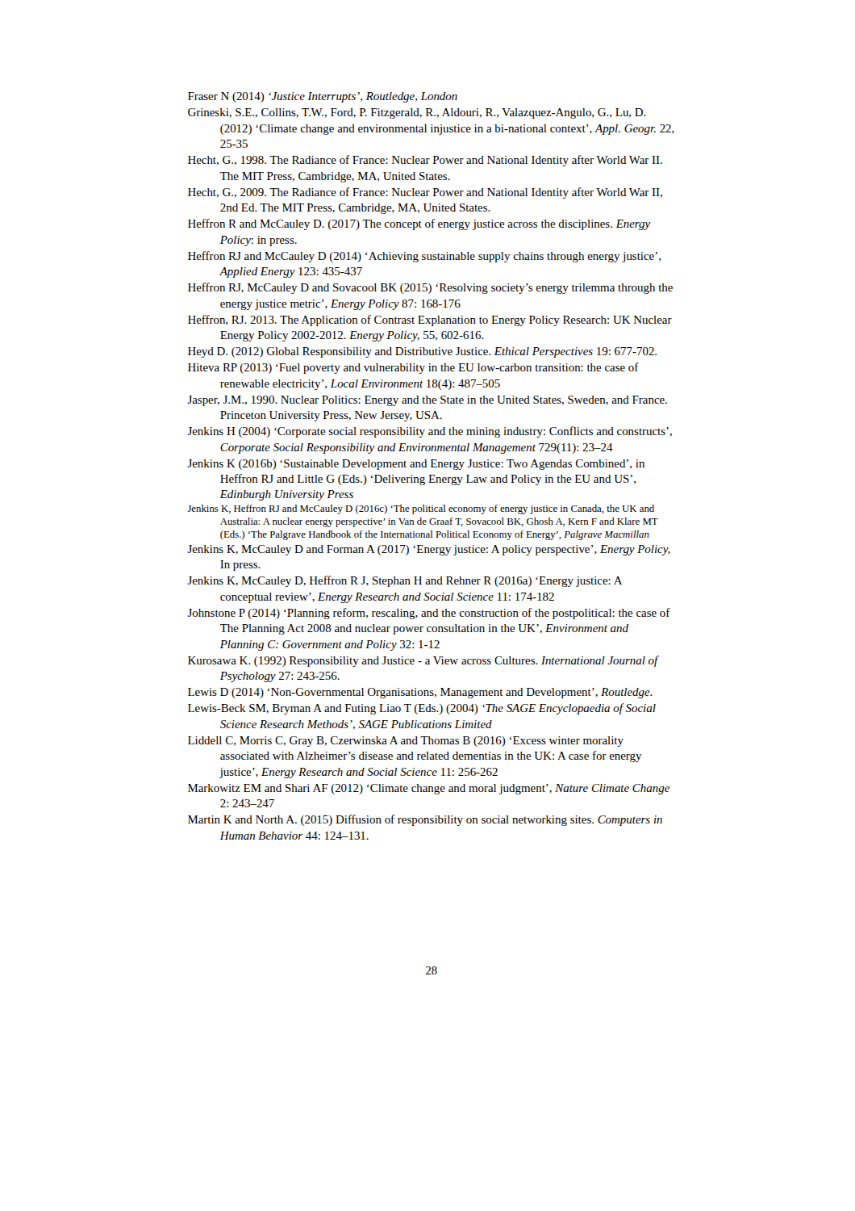Fraser N (2014) ‘Justice Interrupts’, Routledge, London
Grineski, S.E., Collins, T.W., Ford, P. Fitzgerald, R., Aldouri, R., Valazquez-Angulo, G., Lu, D. (2012) ‘Climate change and environmental injustice in a bi-national context’, Appl. Geogr. 22, 25-35
Hecht, G., 1998. The Radiance of France: Nuclear Power and National Identity after World War II. The MIT Press, Cambridge, MA, United States.
Hecht, G., 2009. The Radiance of France: Nuclear Power and National Identity after World War II, 2nd Ed. The MIT Press, Cambridge, MA, United States.
Heffron R and McCauley D. (2017) The concept of energy justice across the disciplines. Energy Policy: in press.
Heffron RJ and McCauley D (2014) ‘Achieving sustainable supply chains through energy justice’, Applied Energy 123: 435-437
Heffron RJ, McCauley D and Sovacool BK (2015) ‘Resolving society’s energy trilemma through the energy justice metric’, Energy Policy 87: 168-176
Heffron, RJ. 2013. The Application of Contrast Explanation to Energy Policy Research: UK Nuclear Energy Policy 2002-2012. Energy Policy, 55, 602-616.
Heyd D. (2012) Global Responsibility and Distributive Justice. Ethical Perspectives 19: 677-702.
Hiteva RP (2013) ‘Fuel poverty and vulnerability in the EU low-carbon transition: the case of renewable electricity’, Local Environment 18(4): 487–505
Jasper, J.M., 1990. Nuclear Politics: Energy and the State in the United States, Sweden, and France. Princeton University Press, New Jersey, USA.
Jenkins H (2004) ‘Corporate social responsibility and the mining industry: Conflicts and constructs’, Corporate Social Responsibility and Environmental Management 729(11): 23–24
Jenkins K (2016b) ‘Sustainable Development and Energy Justice: Two Agendas Combined’, in Heffron RJ and Little G (Eds.) ‘Delivering Energy Law and Policy in the EU and US’, Edinburgh University Press
Jenkins K, Heffron RJ and McCauley D (2016c) ‘The political economy of energy justice in Canada, the UK and Australia: A nuclear energy perspective’ in Van de Graaf T, Sovacool BK, Ghosh A, Kern F and Klare MT (Eds.) ‘The Palgrave Handbook of the International Political Economy of Energy’, Palgrave Macmillan
Jenkins K, McCauley D and Forman A (2017) ‘Energy justice: A policy perspective’, Energy Policy, In press.
Jenkins K, McCauley D, Heffron R J, Stephan H and Rehner R (2016a) ‘Energy justice: A conceptual review’, Energy Research and Social Science 11: 174-182
Johnstone P (2014) ‘Planning reform, rescaling, and the construction of the postpolitical: the case of The Planning Act 2008 and nuclear power consultation in the UK’, Environment and Planning C: Government and Policy 32: 1-12
Kurosawa K. (1992) Responsibility and Justice - a View across Cultures. International Journal of Psychology 27: 243-256.
Lewis D (2014) ‘Non-Governmental Organisations, Management and Development’, Routledge.
Lewis-Beck SM, Bryman A and Futing Liao T (Eds.) (2004) ‘The SAGE Encyclopaedia of Social Science Research Methods’, SAGE Publications Limited
Liddell C, Morris C, Gray B, Czerwinska A and Thomas B (2016) ‘Excess winter morality associated with Alzheimer’s disease and related dementias in the UK: A case for energy justice’, Energy Research and Social Science 11: 256-262
Markowitz EM and Shari AF (2012) ‘Climate change and moral judgment’, Nature Climate Change 2: 243–247
Martin K and North A. (2015) Diffusion of responsibility on social networking sites. Computers in Human Behavior 44: 124–131.
28